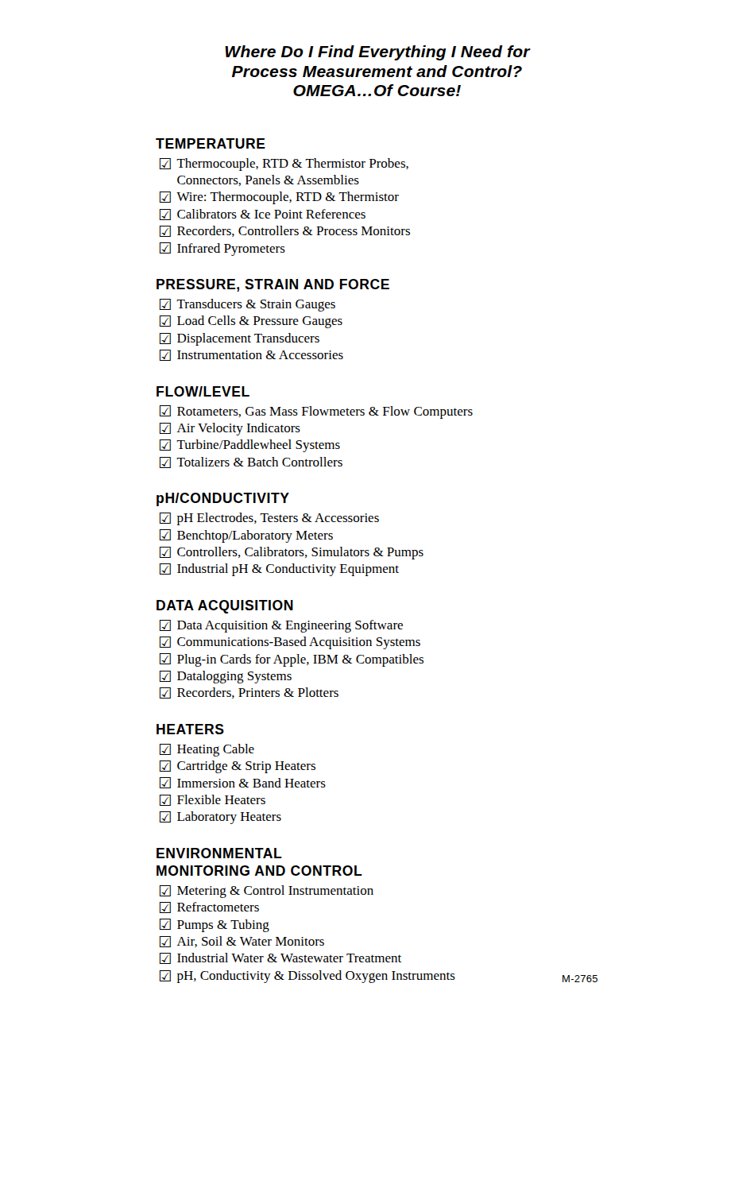Where Do I Find Everything I Need for
Process Measurement and Control?
OMEGA…Of Course!
TEMPERATURE
Thermocouple, RTD & Thermistor Probes,
Connectors, Panels & Assemblies
Wire: Thermocouple, RTD & Thermistor
Calibrators & Ice Point References
Recorders, Controllers & Process Monitors
Infrared Pyrometers
PRESSURE, STRAIN AND FORCE
Transducers & Strain Gauges
Load Cells & Pressure Gauges
Displacement Transducers
Instrumentation & Accessories
FLOW/LEVEL
Rotameters, Gas Mass Flowmeters & Flow Computers
Air Velocity Indicators
Turbine/Paddlewheel Systems
Totalizers & Batch Controllers
pH/CONDUCTIVITY
pH Electrodes, Testers & Accessories
Benchtop/Laboratory Meters
Controllers, Calibrators, Simulators & Pumps
Industrial pH & Conductivity Equipment
DATA ACQUISITION
Data Acquisition & Engineering Software
Communications-Based Acquisition Systems
Plug-in Cards for Apple, IBM & Compatibles
Datalogging Systems
Recorders, Printers & Plotters
HEATERS
Heating Cable
Cartridge & Strip Heaters
Immersion & Band Heaters
Flexible Heaters
Laboratory Heaters
ENVIRONMENTAL
MONITORING AND CONTROL
Metering & Control Instrumentation
Refractometers
Pumps & Tubing
Air, Soil & Water Monitors
Industrial Water & Wastewater Treatment
pH, Conductivity & Dissolved Oxygen Instruments
M-2765